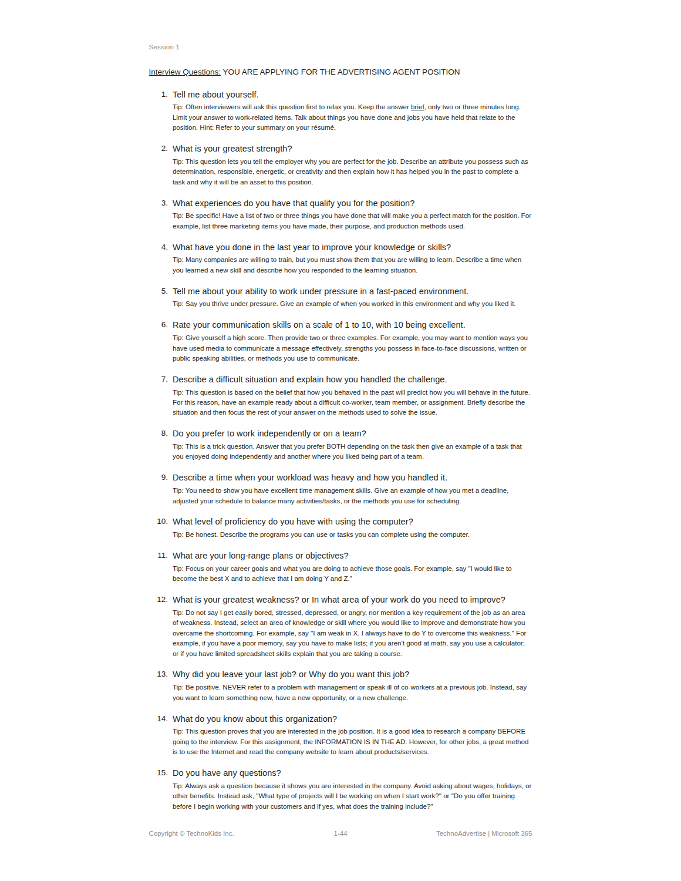Session 1
Interview Questions: YOU ARE APPLYING FOR THE ADVERTISING AGENT POSITION
Tell me about yourself.
Tip: Often interviewers will ask this question first to relax you. Keep the answer brief, only two or three minutes long. Limit your answer to work-related items. Talk about things you have done and jobs you have held that relate to the position. Hint: Refer to your summary on your résumé.
What is your greatest strength?
Tip: This question lets you tell the employer why you are perfect for the job. Describe an attribute you possess such as determination, responsible, energetic, or creativity and then explain how it has helped you in the past to complete a task and why it will be an asset to this position.
What experiences do you have that qualify you for the position?
Tip: Be specific! Have a list of two or three things you have done that will make you a perfect match for the position. For example, list three marketing items you have made, their purpose, and production methods used.
What have you done in the last year to improve your knowledge or skills?
Tip: Many companies are willing to train, but you must show them that you are willing to learn. Describe a time when you learned a new skill and describe how you responded to the learning situation.
Tell me about your ability to work under pressure in a fast-paced environment.
Tip: Say you thrive under pressure. Give an example of when you worked in this environment and why you liked it.
Rate your communication skills on a scale of 1 to 10, with 10 being excellent.
Tip: Give yourself a high score. Then provide two or three examples. For example, you may want to mention ways you have used media to communicate a message effectively, strengths you possess in face-to-face discussions, written or public speaking abilities, or methods you use to communicate.
Describe a difficult situation and explain how you handled the challenge.
Tip: This question is based on the belief that how you behaved in the past will predict how you will behave in the future. For this reason, have an example ready about a difficult co-worker, team member, or assignment. Briefly describe the situation and then focus the rest of your answer on the methods used to solve the issue.
Do you prefer to work independently or on a team?
Tip: This is a trick question. Answer that you prefer BOTH depending on the task then give an example of a task that you enjoyed doing independently and another where you liked being part of a team.
Describe a time when your workload was heavy and how you handled it.
Tip: You need to show you have excellent time management skills. Give an example of how you met a deadline, adjusted your schedule to balance many activities/tasks, or the methods you use for scheduling.
What level of proficiency do you have with using the computer?
Tip: Be honest. Describe the programs you can use or tasks you can complete using the computer.
What are your long-range plans or objectives?
Tip: Focus on your career goals and what you are doing to achieve those goals. For example, say "I would like to become the best X and to achieve that I am doing Y and Z."
What is your greatest weakness? or In what area of your work do you need to improve?
Tip: Do not say I get easily bored, stressed, depressed, or angry, nor mention a key requirement of the job as an area of weakness. Instead, select an area of knowledge or skill where you would like to improve and demonstrate how you overcame the shortcoming. For example, say "I am weak in X. I always have to do Y to overcome this weakness." For example, if you have a poor memory, say you have to make lists; if you aren't good at math, say you use a calculator; or if you have limited spreadsheet skills explain that you are taking a course.
Why did you leave your last job? or Why do you want this job?
Tip: Be positive. NEVER refer to a problem with management or speak ill of co-workers at a previous job. Instead, say you want to learn something new, have a new opportunity, or a new challenge.
What do you know about this organization?
Tip: This question proves that you are interested in the job position. It is a good idea to research a company BEFORE going to the interview. For this assignment, the INFORMATION IS IN THE AD. However, for other jobs, a great method is to use the Internet and read the company website to learn about products/services.
Do you have any questions?
Tip: Always ask a question because it shows you are interested in the company. Avoid asking about wages, holidays, or other benefits. Instead ask, "What type of projects will I be working on when I start work?" or "Do you offer training before I begin working with your customers and if yes, what does the training include?"
Copyright © TechnoKids Inc.
1-44
TechnoAdvertise | Microsoft 365